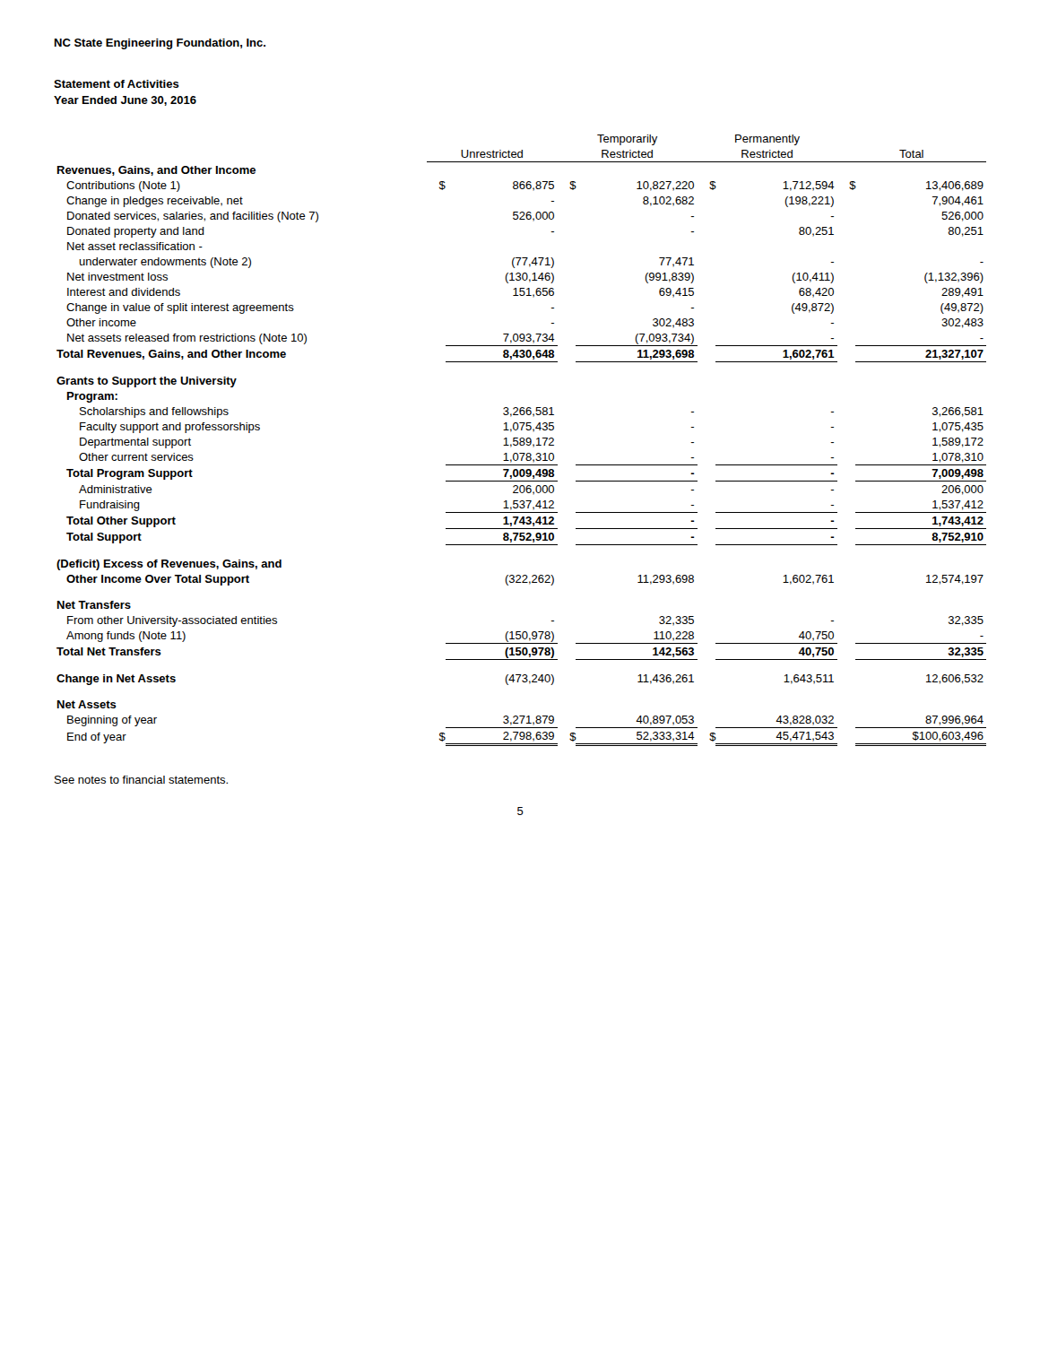NC State Engineering Foundation, Inc.
Statement of Activities
Year Ended June 30, 2016
| | | Temporarily | Permanently | |
| --- | --- | --- | --- | --- |
| | Unrestricted | Restricted | Restricted | Total |
| Revenues, Gains, and Other Income | |
| Contributions (Note 1) | $ | 866,875 | $ | 10,827,220 | $ | 1,712,594 | $ | 13,406,689 |
| Change in pledges receivable, net | | - | | 8,102,682 | | (198,221) | | 7,904,461 |
| Donated services, salaries, and facilities (Note 7) | | 526,000 | | - | | - | | 526,000 |
| Donated property and land | | - | | - | | 80,251 | | 80,251 |
| Net asset reclassification - | |
| underwater endowments (Note 2) | | (77,471) | | 77,471 | | - | | - |
| Net investment loss | | (130,146) | | (991,839) | | (10,411) | | (1,132,396) |
| Interest and dividends | | 151,656 | | 69,415 | | 68,420 | | 289,491 |
| Change in value of split interest agreements | | - | | - | | (49,872) | | (49,872) |
| Other income | | - | | 302,483 | | - | | 302,483 |
| Net assets released from restrictions (Note 10) | | 7,093,734 | | (7,093,734) | | - | | - |
| Total Revenues, Gains, and Other Income | | 8,430,648 | | 11,293,698 | | 1,602,761 | | 21,327,107 |
| Grants to Support the University | |
| Program: | |
| Scholarships and fellowships | | 3,266,581 | | - | | - | | 3,266,581 |
| Faculty support and professorships | | 1,075,435 | | - | | - | | 1,075,435 |
| Departmental support | | 1,589,172 | | - | | - | | 1,589,172 |
| Other current services | | 1,078,310 | | - | | - | | 1,078,310 |
| Total Program Support | | 7,009,498 | | - | | - | | 7,009,498 |
| Administrative | | 206,000 | | - | | - | | 206,000 |
| Fundraising | | 1,537,412 | | - | | - | | 1,537,412 |
| Total Other Support | | 1,743,412 | | - | | - | | 1,743,412 |
| Total Support | | 8,752,910 | | - | | - | | 8,752,910 |
| (Deficit) Excess of Revenues, Gains, and | |
| Other Income Over Total Support | | (322,262) | | 11,293,698 | | 1,602,761 | | 12,574,197 |
| Net Transfers | |
| From other University-associated entities | | - | | 32,335 | | - | | 32,335 |
| Among funds (Note 11) | | (150,978) | | 110,228 | | 40,750 | | - |
| Total Net Transfers | | (150,978) | | 142,563 | | 40,750 | | 32,335 |
| Change in Net Assets | | (473,240) | | 11,436,261 | | 1,643,511 | | 12,606,532 |
| Net Assets | |
| Beginning of year | | 3,271,879 | | 40,897,053 | | 43,828,032 | | 87,996,964 |
| End of year | $ | 2,798,639 | $ | 52,333,314 | $ | 45,471,543 | | $100,603,496 |
See notes to financial statements.
5